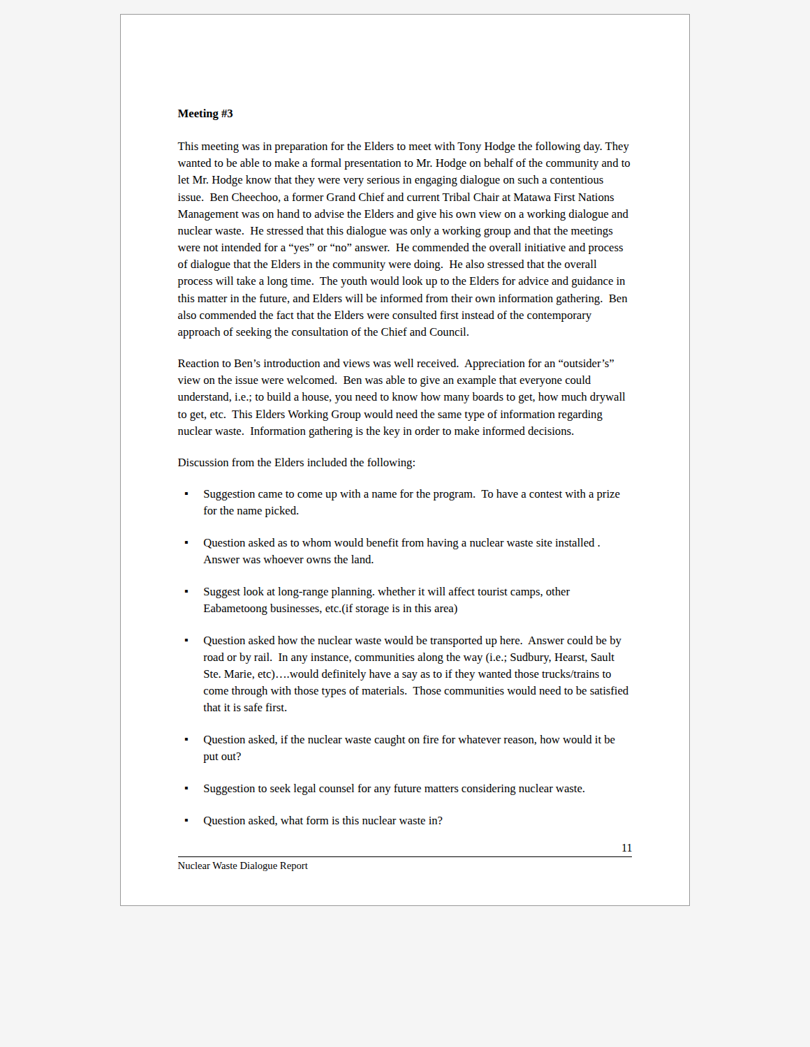Meeting #3
This meeting was in preparation for the Elders to meet with Tony Hodge the following day. They wanted to be able to make a formal presentation to Mr. Hodge on behalf of the community and to let Mr. Hodge know that they were very serious in engaging dialogue on such a contentious issue. Ben Cheechoo, a former Grand Chief and current Tribal Chair at Matawa First Nations Management was on hand to advise the Elders and give his own view on a working dialogue and nuclear waste. He stressed that this dialogue was only a working group and that the meetings were not intended for a “yes” or “no” answer. He commended the overall initiative and process of dialogue that the Elders in the community were doing. He also stressed that the overall process will take a long time. The youth would look up to the Elders for advice and guidance in this matter in the future, and Elders will be informed from their own information gathering. Ben also commended the fact that the Elders were consulted first instead of the contemporary approach of seeking the consultation of the Chief and Council.
Reaction to Ben’s introduction and views was well received. Appreciation for an “outsider’s” view on the issue were welcomed. Ben was able to give an example that everyone could understand, i.e.; to build a house, you need to know how many boards to get, how much drywall to get, etc. This Elders Working Group would need the same type of information regarding nuclear waste. Information gathering is the key in order to make informed decisions.
Discussion from the Elders included the following:
Suggestion came to come up with a name for the program. To have a contest with a prize for the name picked.
Question asked as to whom would benefit from having a nuclear waste site installed . Answer was whoever owns the land.
Suggest look at long-range planning. whether it will affect tourist camps, other Eabametoong businesses, etc.(if storage is in this area)
Question asked how the nuclear waste would be transported up here. Answer could be by road or by rail. In any instance, communities along the way (i.e.; Sudbury, Hearst, Sault Ste. Marie, etc)….would definitely have a say as to if they wanted those trucks/trains to come through with those types of materials. Those communities would need to be satisfied that it is safe first.
Question asked, if the nuclear waste caught on fire for whatever reason, how would it be put out?
Suggestion to seek legal counsel for any future matters considering nuclear waste.
Question asked, what form is this nuclear waste in?
11
Nuclear Waste Dialogue Report